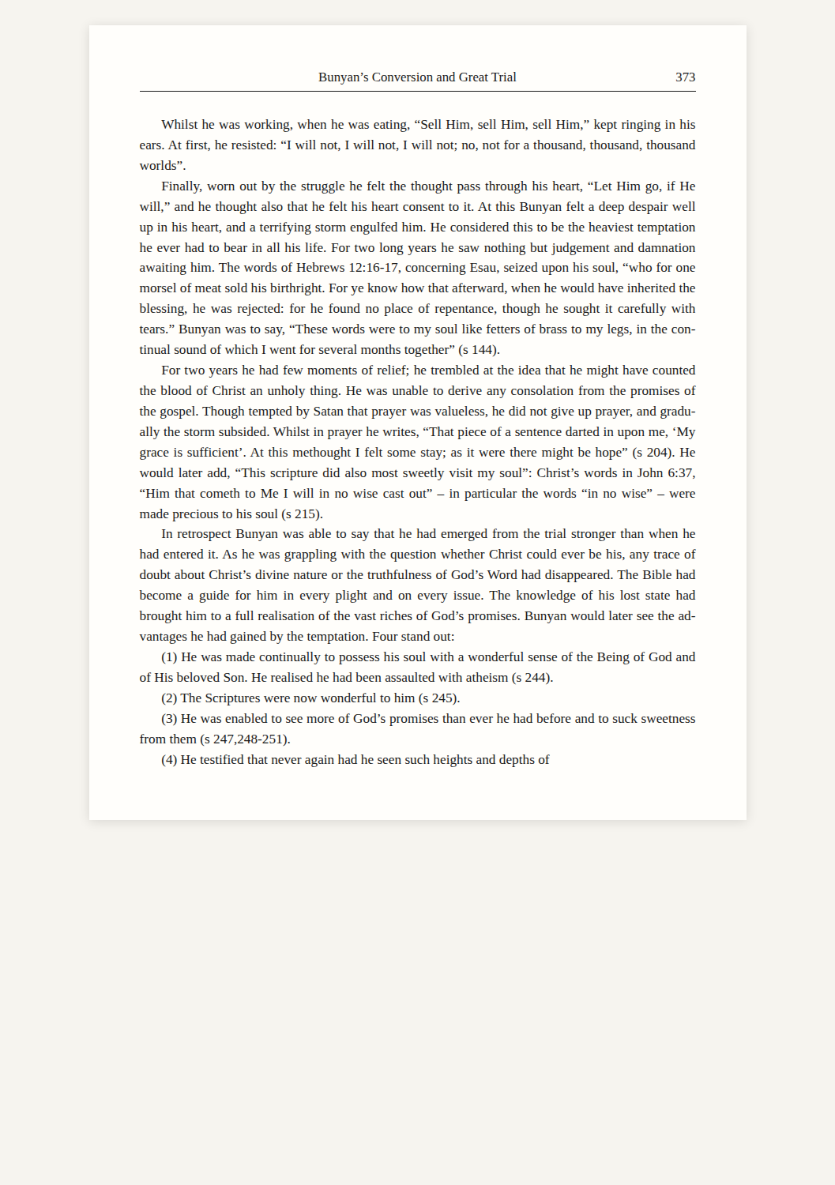Bunyan’s Conversion and Great Trial 373
Whilst he was working, when he was eating, “Sell Him, sell Him, sell Him,” kept ringing in his ears. At first, he resisted: “I will not, I will not, I will not; no, not for a thousand, thousand, thousand worlds”.
Finally, worn out by the struggle he felt the thought pass through his heart, “Let Him go, if He will,” and he thought also that he felt his heart consent to it. At this Bunyan felt a deep despair well up in his heart, and a terrifying storm engulfed him. He considered this to be the heaviest temptation he ever had to bear in all his life. For two long years he saw nothing but judgement and damnation awaiting him. The words of Hebrews 12:16-17, concerning Esau, seized upon his soul, “who for one morsel of meat sold his birthright. For ye know how that afterward, when he would have inherited the blessing, he was rejected: for he found no place of repentance, though he sought it carefully with tears.” Bunyan was to say, “These words were to my soul like fetters of brass to my legs, in the continual sound of which I went for several months together” (s 144).
For two years he had few moments of relief; he trembled at the idea that he might have counted the blood of Christ an unholy thing. He was unable to derive any consolation from the promises of the gospel. Though tempted by Satan that prayer was valueless, he did not give up prayer, and gradually the storm subsided. Whilst in prayer he writes, “That piece of a sentence darted in upon me, ‘My grace is sufficient’. At this methought I felt some stay; as it were there might be hope” (s 204). He would later add, “This scripture did also most sweetly visit my soul”: Christ’s words in John 6:37, “Him that cometh to Me I will in no wise cast out” – in particular the words “in no wise” – were made precious to his soul (s 215).
In retrospect Bunyan was able to say that he had emerged from the trial stronger than when he had entered it. As he was grappling with the question whether Christ could ever be his, any trace of doubt about Christ’s divine nature or the truthfulness of God’s Word had disappeared. The Bible had become a guide for him in every plight and on every issue. The knowledge of his lost state had brought him to a full realisation of the vast riches of God’s promises. Bunyan would later see the advantages he had gained by the temptation. Four stand out:
(1) He was made continually to possess his soul with a wonderful sense of the Being of God and of His beloved Son. He realised he had been assaulted with atheism (s 244).
(2) The Scriptures were now wonderful to him (s 245).
(3) He was enabled to see more of God’s promises than ever he had before and to suck sweetness from them (s 247,248-251).
(4) He testified that never again had he seen such heights and depths of